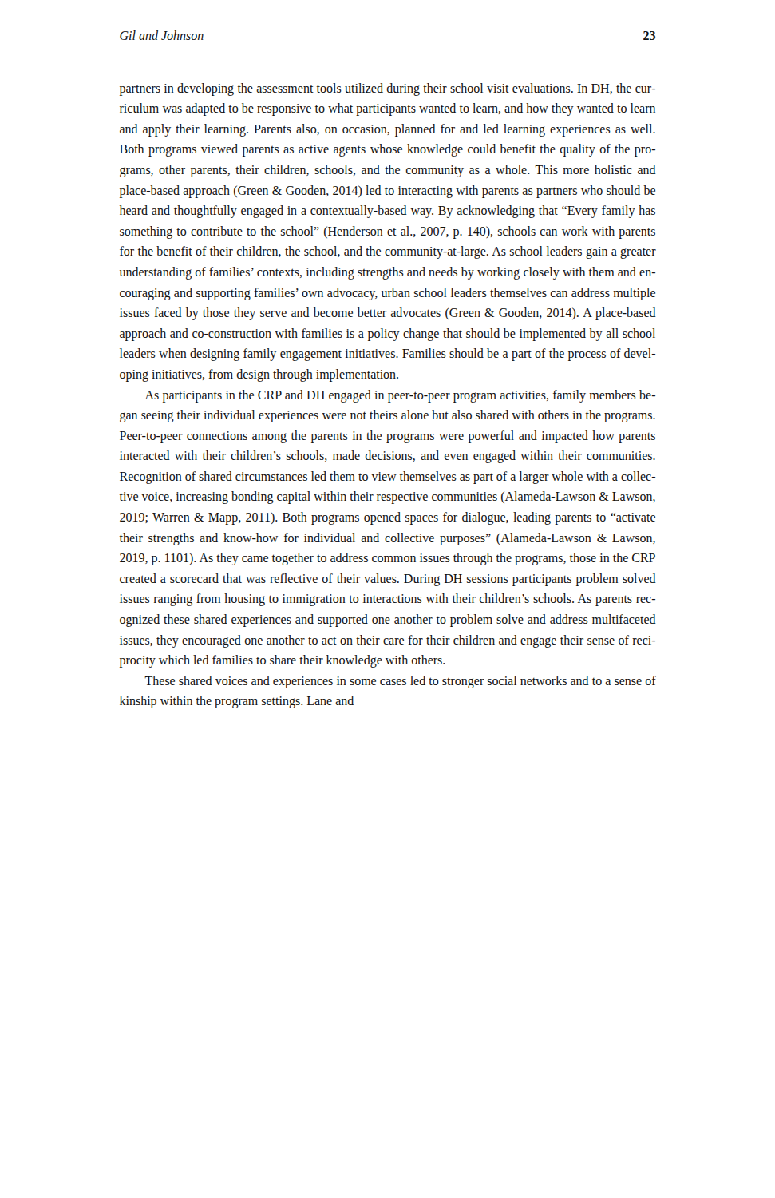Gil and Johnson 23
partners in developing the assessment tools utilized during their school visit evaluations. In DH, the curriculum was adapted to be responsive to what participants wanted to learn, and how they wanted to learn and apply their learning. Parents also, on occasion, planned for and led learning experiences as well. Both programs viewed parents as active agents whose knowledge could benefit the quality of the programs, other parents, their children, schools, and the community as a whole. This more holistic and place-based approach (Green & Gooden, 2014) led to interacting with parents as partners who should be heard and thoughtfully engaged in a contextually-based way. By acknowledging that “Every family has something to contribute to the school” (Henderson et al., 2007, p. 140), schools can work with parents for the benefit of their children, the school, and the community-at-large. As school leaders gain a greater understanding of families’ contexts, including strengths and needs by working closely with them and encouraging and supporting families’ own advocacy, urban school leaders themselves can address multiple issues faced by those they serve and become better advocates (Green & Gooden, 2014). A place-based approach and co-construction with families is a policy change that should be implemented by all school leaders when designing family engagement initiatives. Families should be a part of the process of developing initiatives, from design through implementation.
As participants in the CRP and DH engaged in peer-to-peer program activities, family members began seeing their individual experiences were not theirs alone but also shared with others in the programs. Peer-to-peer connections among the parents in the programs were powerful and impacted how parents interacted with their children’s schools, made decisions, and even engaged within their communities. Recognition of shared circumstances led them to view themselves as part of a larger whole with a collective voice, increasing bonding capital within their respective communities (Alameda-Lawson & Lawson, 2019; Warren & Mapp, 2011). Both programs opened spaces for dialogue, leading parents to “activate their strengths and know-how for individual and collective purposes” (Alameda-Lawson & Lawson, 2019, p. 1101). As they came together to address common issues through the programs, those in the CRP created a scorecard that was reflective of their values. During DH sessions participants problem solved issues ranging from housing to immigration to interactions with their children’s schools. As parents recognized these shared experiences and supported one another to problem solve and address multifaceted issues, they encouraged one another to act on their care for their children and engage their sense of reciprocity which led families to share their knowledge with others.
These shared voices and experiences in some cases led to stronger social networks and to a sense of kinship within the program settings. Lane and